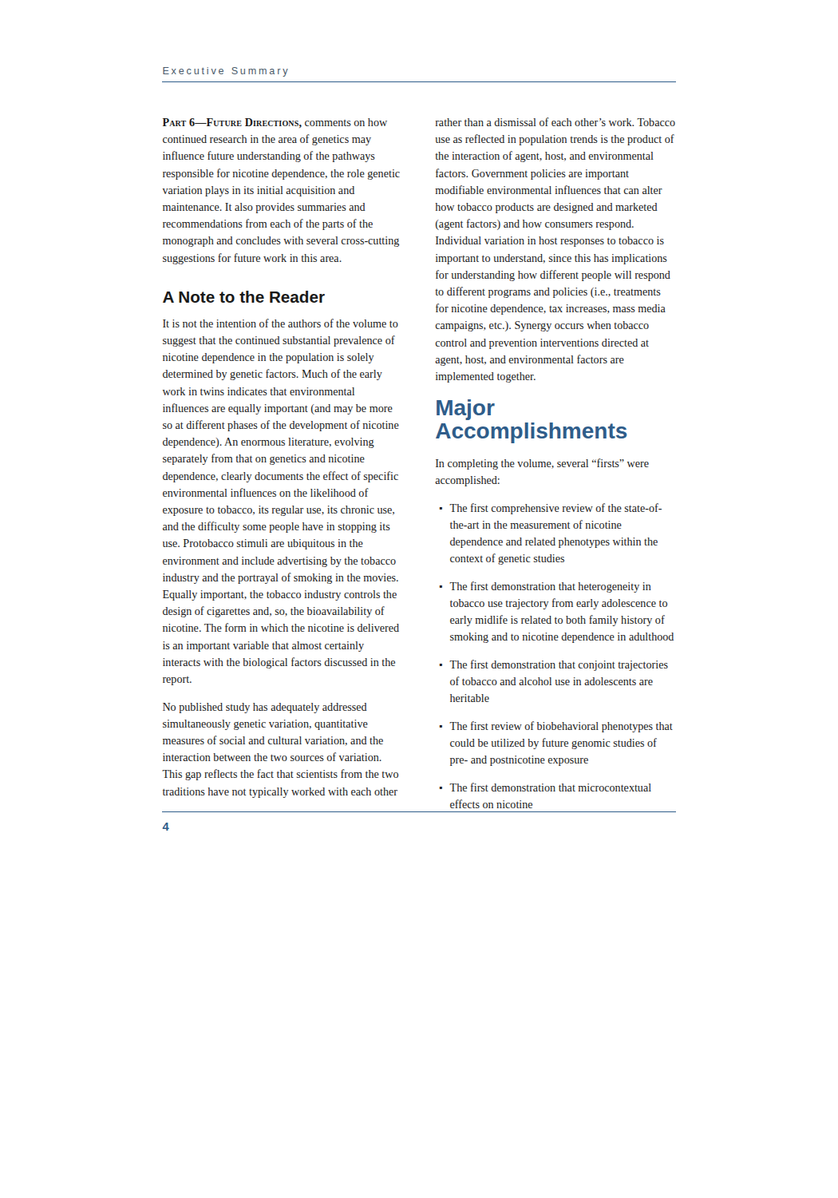Executive Summary
Part 6—Future Directions, comments on how continued research in the area of genetics may influence future understanding of the pathways responsible for nicotine dependence, the role genetic variation plays in its initial acquisition and maintenance. It also provides summaries and recommendations from each of the parts of the monograph and concludes with several cross-cutting suggestions for future work in this area.
A Note to the Reader
It is not the intention of the authors of the volume to suggest that the continued substantial prevalence of nicotine dependence in the population is solely determined by genetic factors. Much of the early work in twins indicates that environmental influences are equally important (and may be more so at different phases of the development of nicotine dependence). An enormous literature, evolving separately from that on genetics and nicotine dependence, clearly documents the effect of specific environmental influences on the likelihood of exposure to tobacco, its regular use, its chronic use, and the difficulty some people have in stopping its use. Protobacco stimuli are ubiquitous in the environment and include advertising by the tobacco industry and the portrayal of smoking in the movies. Equally important, the tobacco industry controls the design of cigarettes and, so, the bioavailability of nicotine. The form in which the nicotine is delivered is an important variable that almost certainly interacts with the biological factors discussed in the report.
No published study has adequately addressed simultaneously genetic variation, quantitative measures of social and cultural variation, and the interaction between the two sources of variation. This gap reflects the fact that scientists from the two traditions have not typically worked with each other rather than a dismissal of each other’s work. Tobacco use as reflected in population trends is the product of the interaction of agent, host, and environmental factors. Government policies are important modifiable environmental influences that can alter how tobacco products are designed and marketed (agent factors) and how consumers respond. Individual variation in host responses to tobacco is important to understand, since this has implications for understanding how different people will respond to different programs and policies (i.e., treatments for nicotine dependence, tax increases, mass media campaigns, etc.). Synergy occurs when tobacco control and prevention interventions directed at agent, host, and environmental factors are implemented together.
Major Accomplishments
In completing the volume, several “firsts” were accomplished:
The first comprehensive review of the state-of-the-art in the measurement of nicotine dependence and related phenotypes within the context of genetic studies
The first demonstration that heterogeneity in tobacco use trajectory from early adolescence to early midlife is related to both family history of smoking and to nicotine dependence in adulthood
The first demonstration that conjoint trajectories of tobacco and alcohol use in adolescents are heritable
The first review of biobehavioral phenotypes that could be utilized by future genomic studies of pre- and postnicotine exposure
The first demonstration that microcontextual effects on nicotine
4